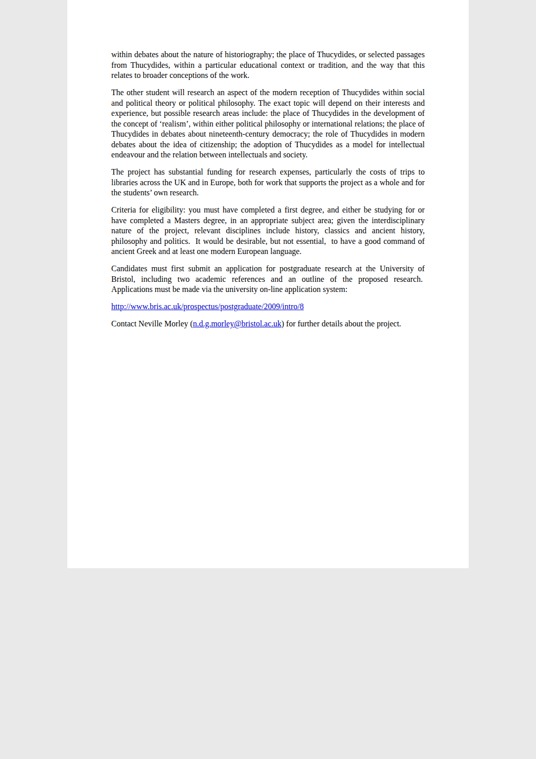within debates about the nature of historiography; the place of Thucydides, or selected passages from Thucydides, within a particular educational context or tradition, and the way that this relates to broader conceptions of the work.
The other student will research an aspect of the modern reception of Thucydides within social and political theory or political philosophy. The exact topic will depend on their interests and experience, but possible research areas include: the place of Thucydides in the development of the concept of ‘realism’, within either political philosophy or international relations; the place of Thucydides in debates about nineteenth-century democracy; the role of Thucydides in modern debates about the idea of citizenship; the adoption of Thucydides as a model for intellectual endeavour and the relation between intellectuals and society.
The project has substantial funding for research expenses, particularly the costs of trips to libraries across the UK and in Europe, both for work that supports the project as a whole and for the students’ own research.
Criteria for eligibility: you must have completed a first degree, and either be studying for or have completed a Masters degree, in an appropriate subject area; given the interdisciplinary nature of the project, relevant disciplines include history, classics and ancient history, philosophy and politics. It would be desirable, but not essential, to have a good command of ancient Greek and at least one modern European language.
Candidates must first submit an application for postgraduate research at the University of Bristol, including two academic references and an outline of the proposed research. Applications must be made via the university on-line application system:
http://www.bris.ac.uk/prospectus/postgraduate/2009/intro/8
Contact Neville Morley (n.d.g.morley@bristol.ac.uk) for further details about the project.